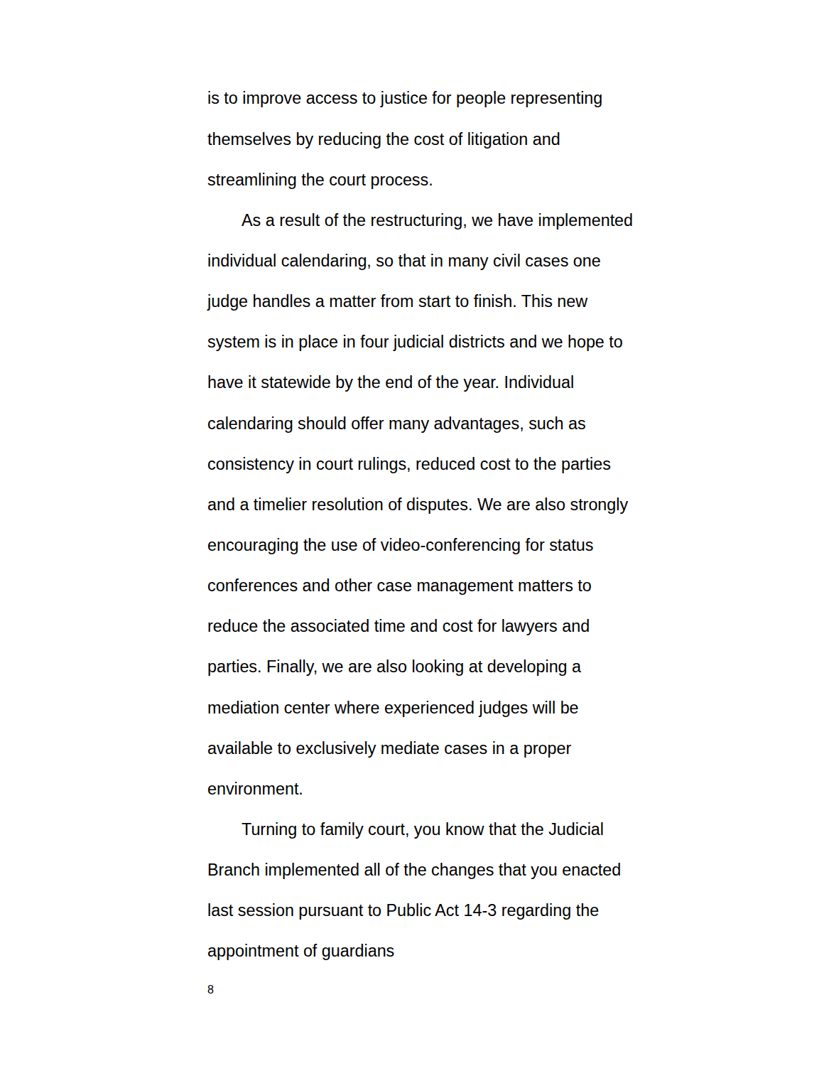is to improve access to justice for people representing themselves by reducing the cost of litigation and streamlining the court process.
As a result of the restructuring, we have implemented individual calendaring, so that in many civil cases one judge handles a matter from start to finish. This new system is in place in four judicial districts and we hope to have it statewide by the end of the year. Individual calendaring should offer many advantages, such as consistency in court rulings, reduced cost to the parties and a timelier resolution of disputes. We are also strongly encouraging the use of video-conferencing for status conferences and other case management matters to reduce the associated time and cost for lawyers and parties. Finally, we are also looking at developing a mediation center where experienced judges will be available to exclusively mediate cases in a proper environment.
Turning to family court, you know that the Judicial Branch implemented all of the changes that you enacted last session pursuant to Public Act 14-3 regarding the appointment of guardians
8